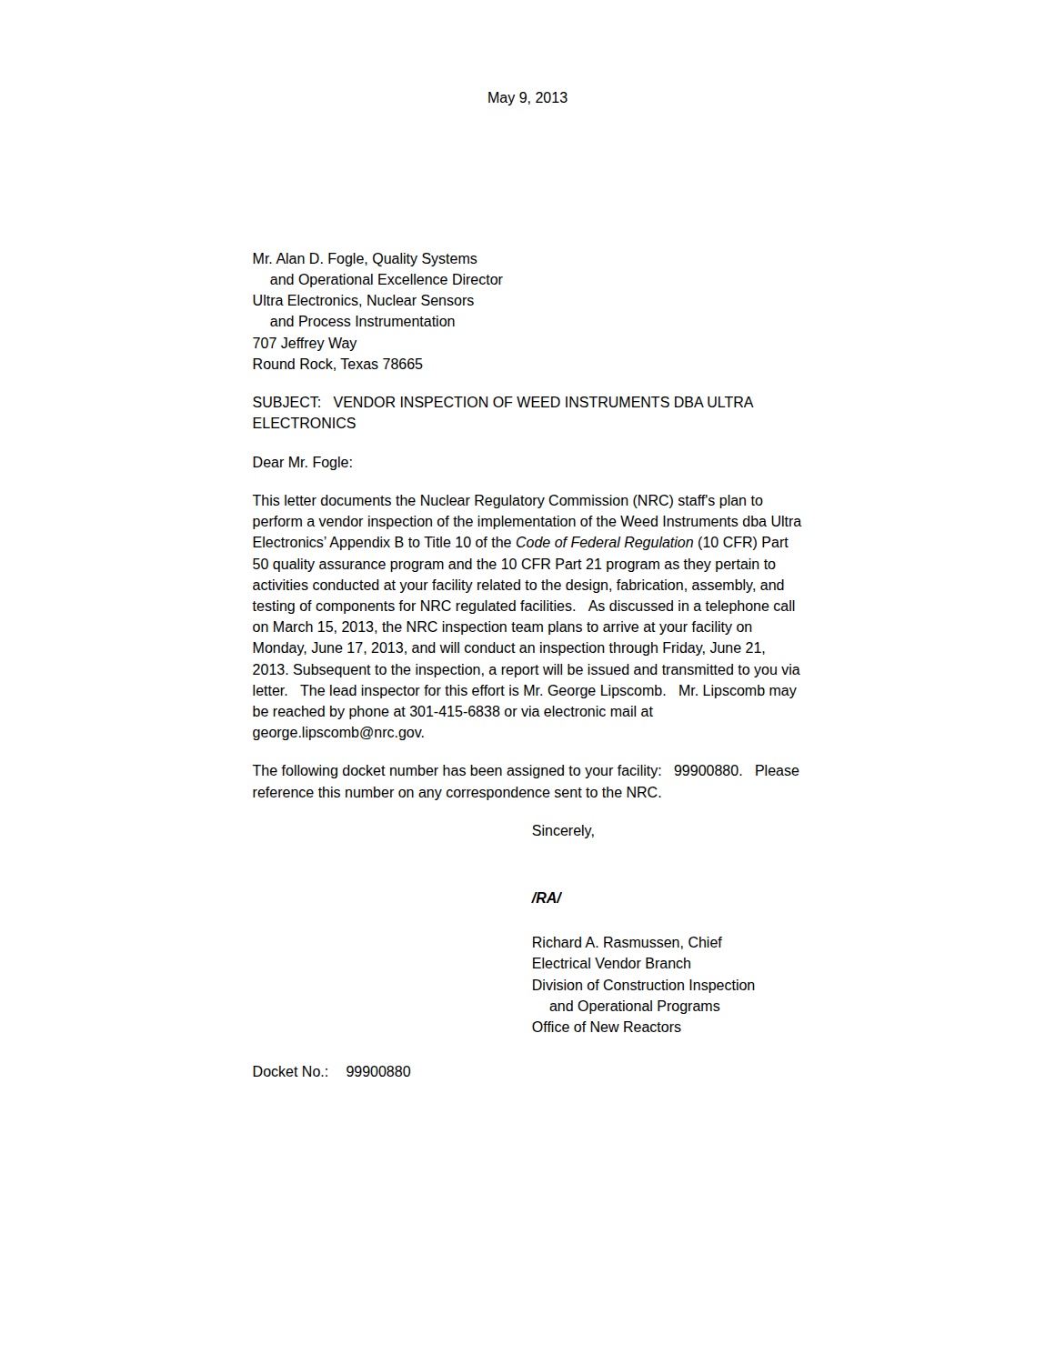May 9, 2013
Mr. Alan D. Fogle, Quality Systems
and Operational Excellence Director
Ultra Electronics, Nuclear Sensors
and Process Instrumentation
707 Jeffrey Way
Round Rock, Texas 78665
SUBJECT: VENDOR INSPECTION OF WEED INSTRUMENTS DBA ULTRA ELECTRONICS
Dear Mr. Fogle:
This letter documents the Nuclear Regulatory Commission (NRC) staff's plan to perform a vendor inspection of the implementation of the Weed Instruments dba Ultra Electronics’ Appendix B to Title 10 of the Code of Federal Regulation (10 CFR) Part 50 quality assurance program and the 10 CFR Part 21 program as they pertain to activities conducted at your facility related to the design, fabrication, assembly, and testing of components for NRC regulated facilities. As discussed in a telephone call on March 15, 2013, the NRC inspection team plans to arrive at your facility on Monday, June 17, 2013, and will conduct an inspection through Friday, June 21, 2013. Subsequent to the inspection, a report will be issued and transmitted to you via letter. The lead inspector for this effort is Mr. George Lipscomb. Mr. Lipscomb may be reached by phone at 301-415-6838 or via electronic mail at george.lipscomb@nrc.gov.
The following docket number has been assigned to your facility: 99900880. Please reference this number on any correspondence sent to the NRC.
Sincerely,
/RA/
Richard A. Rasmussen, Chief
Electrical Vendor Branch
Division of Construction Inspection
and Operational Programs
Office of New Reactors
Docket No.: 99900880